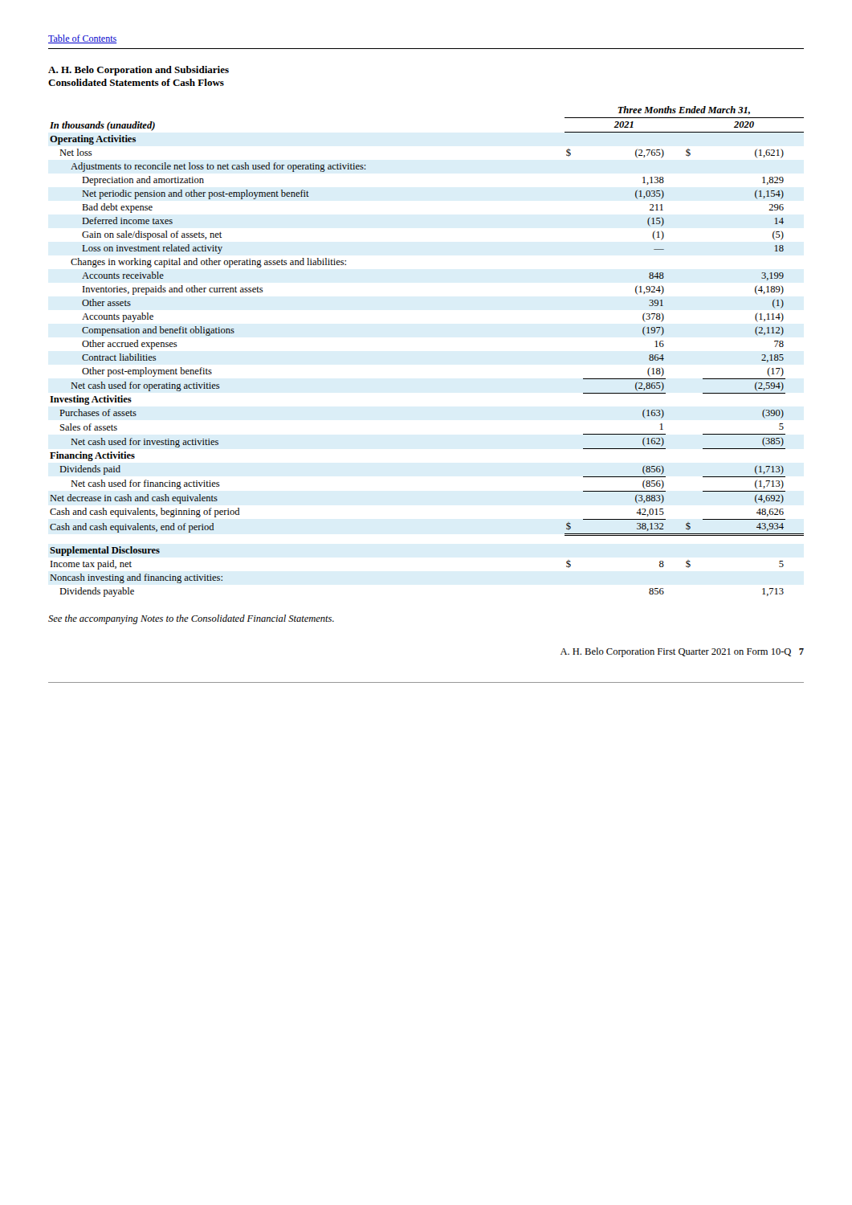Table of Contents
A. H. Belo Corporation and Subsidiaries
Consolidated Statements of Cash Flows
| | Three Months Ended March 31, |
| In thousands (unaudited) | 2021 | 2020 |
| Operating Activities | | | | | | |
| Net loss | $ | (2,765) | | $ | (1,621) | |
| Adjustments to reconcile net loss to net cash used for operating activities: | | | | | | |
| Depreciation and amortization | | 1,138 | | | 1,829 | |
| Net periodic pension and other post-employment benefit | | (1,035) | | | (1,154) | |
| Bad debt expense | | 211 | | | 296 | |
| Deferred income taxes | | (15) | | | 14 | |
| Gain on sale/disposal of assets, net | | (1) | | | (5) | |
| Loss on investment related activity | | — | | | 18 | |
| Changes in working capital and other operating assets and liabilities: | | | | | | |
| Accounts receivable | | 848 | | | 3,199 | |
| Inventories, prepaids and other current assets | | (1,924) | | | (4,189) | |
| Other assets | | 391 | | | (1) | |
| Accounts payable | | (378) | | | (1,114) | |
| Compensation and benefit obligations | | (197) | | | (2,112) | |
| Other accrued expenses | | 16 | | | 78 | |
| Contract liabilities | | 864 | | | 2,185 | |
| Other post-employment benefits | | (18) | | | (17) | |
| Net cash used for operating activities | | (2,865) | | | (2,594) | |
| Investing Activities | | | | | | |
| Purchases of assets | | (163) | | | (390) | |
| Sales of assets | | 1 | | | 5 | |
| Net cash used for investing activities | | (162) | | | (385) | |
| Financing Activities | | | | | | |
| Dividends paid | | (856) | | | (1,713) | |
| Net cash used for financing activities | | (856) | | | (1,713) | |
| Net decrease in cash and cash equivalents | | (3,883) | | | (4,692) | |
| Cash and cash equivalents, beginning of period | | 42,015 | | | 48,626 | |
| Cash and cash equivalents, end of period | $ | 38,132 | | $ | 43,934 | |
| Supplemental Disclosures | | | | | | |
| Income tax paid, net | $ | 8 | | $ | 5 | |
| Noncash investing and financing activities: | | | | | | |
| Dividends payable | | 856 | | | 1,713 | |
See the accompanying Notes to the Consolidated Financial Statements.
A. H. Belo Corporation First Quarter 2021 on Form 10-Q 7